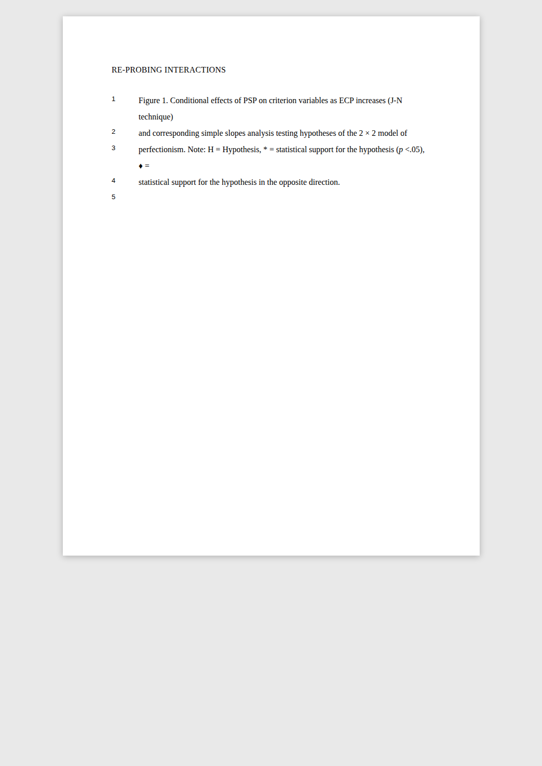RE-PROBING INTERACTIONS
Figure 1. Conditional effects of PSP on criterion variables as ECP increases (J-N technique)
and corresponding simple slopes analysis testing hypotheses of the 2 × 2 model of
perfectionism. Note: H = Hypothesis, * = statistical support for the hypothesis (p <.05), ♦ =
statistical support for the hypothesis in the opposite direction.